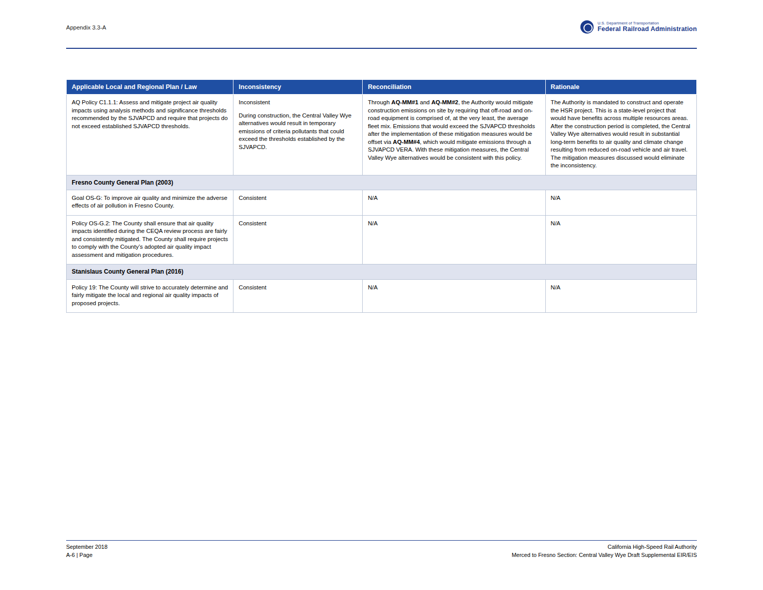Appendix 3.3-A
U.S. Department of Transportation
Federal Railroad Administration
| Applicable Local and Regional Plan / Law | Inconsistency | Reconciliation | Rationale |
| --- | --- | --- | --- |
| AQ Policy C1.1.1: Assess and mitigate project air quality impacts using analysis methods and significance thresholds recommended by the SJVAPCD and require that projects do not exceed established SJVAPCD thresholds. | Inconsistent During construction, the Central Valley Wye alternatives would result in temporary emissions of criteria pollutants that could exceed the thresholds established by the SJVAPCD. | Through AQ-MM#1 and AQ-MM#2 , the Authority would mitigate construction emissions on site by requiring that off-road and on-road equipment is comprised of, at the very least, the average fleet mix. Emissions that would exceed the SJVAPCD thresholds after the implementation of these mitigation measures would be offset via AQ-MM#4 , which would mitigate emissions through a SJVAPCD VERA. With these mitigation measures, the Central Valley Wye alternatives would be consistent with this policy. | The Authority is mandated to construct and operate the HSR project. This is a state-level project that would have benefits across multiple resources areas. After the construction period is completed, the Central Valley Wye alternatives would result in substantial long-term benefits to air quality and climate change resulting from reduced on-road vehicle and air travel. The mitigation measures discussed would eliminate the inconsistency. |
| Fresno County General Plan (2003) |
| Goal OS-G: To improve air quality and minimize the adverse effects of air pollution in Fresno County. | Consistent | N/A | N/A |
| Policy OS-G.2: The County shall ensure that air quality impacts identified during the CEQA review process are fairly and consistently mitigated. The County shall require projects to comply with the County’s adopted air quality impact assessment and mitigation procedures. | Consistent | N/A | N/A |
| Stanislaus County General Plan (2016) |
| Policy 19: The County will strive to accurately determine and fairly mitigate the local and regional air quality impacts of proposed projects. | Consistent | N/A | N/A |
September 2018
California High-Speed Rail Authority
A-6 | Page
Merced to Fresno Section: Central Valley Wye Draft Supplemental EIR/EIS